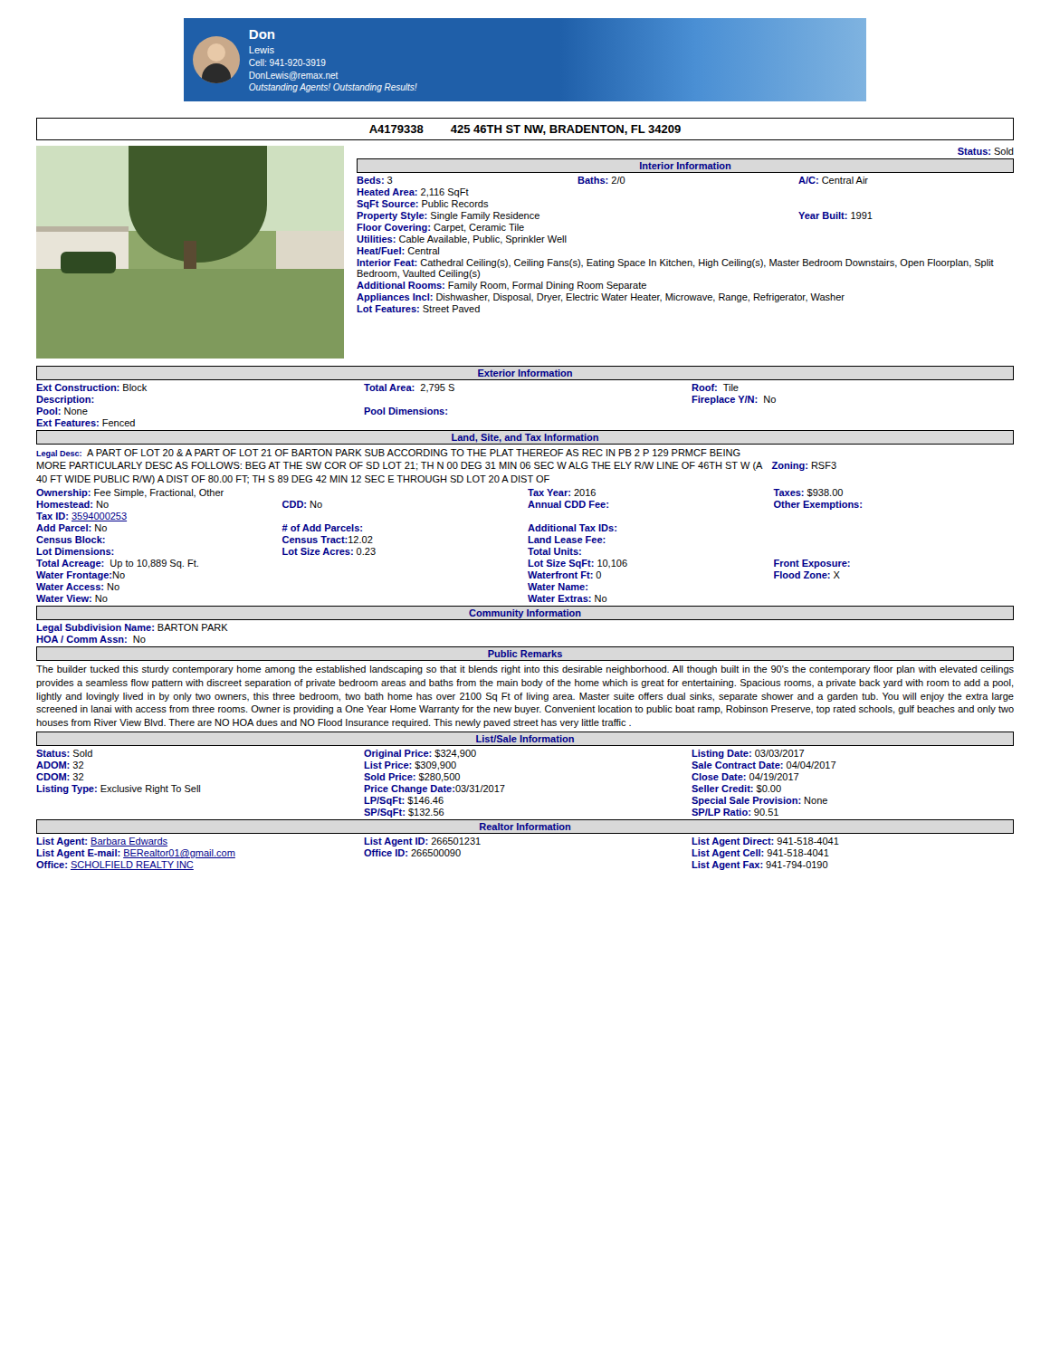Don
Lewis
Cell: 941-920-3919
DonLewis@remax.net
Outstanding Agents! Outstanding Results!
A4179338425 46TH ST NW, BRADENTON, FL 34209
Status: Sold
Interior Information
Beds: 3
Baths: 2/0
A/C: Central Air
Heated Area: 2,116 SqFt
SqFt Source: Public Records
Property Style: Single Family Residence
Year Built: 1991
Floor Covering: Carpet, Ceramic Tile
Utilities: Cable Available, Public, Sprinkler Well
Heat/Fuel: Central
Interior Feat: Cathedral Ceiling(s), Ceiling Fans(s), Eating Space In Kitchen, High Ceiling(s), Master Bedroom Downstairs, Open Floorplan, Split Bedroom, Vaulted Ceiling(s)
Additional Rooms: Family Room, Formal Dining Room Separate
Appliances Incl: Dishwasher, Disposal, Dryer, Electric Water Heater, Microwave, Range, Refrigerator, Washer
Lot Features: Street Paved
Exterior Information
Ext Construction: Block
Total Area: 2,795 S
Roof: Tile
Description:
Fireplace Y/N: No
Pool: None
Pool Dimensions:
Ext Features: Fenced
Land, Site, and Tax Information
Legal Desc: A PART OF LOT 20 & A PART OF LOT 21 OF BARTON PARK SUB ACCORDING TO THE PLAT THEREOF AS REC IN PB 2 P 129 PRMCF BEING MORE PARTICULARLY DESC AS FOLLOWS: BEG AT THE SW COR OF SD LOT 21; TH N 00 DEG 31 MIN 06 SEC W ALG THE ELY R/W LINE OF 46TH ST W (A 40 FT WIDE PUBLIC R/W) A DIST OF 80.00 FT; TH S 89 DEG 42 MIN 12 SEC E THROUGH SD LOT 20 A DIST OF
Zoning: RSF3
Ownership: Fee Simple, Fractional, Other
Tax Year: 2016
Taxes: $938.00
Homestead: No
CDD: No
Annual CDD Fee:
Other Exemptions:
Tax ID: 3594000253
Add Parcel: No
# of Add Parcels:
Additional Tax IDs:
Census Block:
Census Tract: 12.02
Land Lease Fee:
Lot Dimensions:
Lot Size Acres: 0.23
Total Units:
Total Acreage: Up to 10,889 Sq. Ft.
Lot Size SqFt: 10,106
Front Exposure:
Water Frontage: No
Waterfront Ft: 0
Flood Zone: X
Water Access: No
Water Name:
Water View: No
Water Extras: No
Community Information
Legal Subdivision Name: BARTON PARK
HOA / Comm Assn: No
Public Remarks
The builder tucked this sturdy contemporary home among the established landscaping so that it blends right into this desirable neighborhood. All though built in the 90's the contemporary floor plan with elevated ceilings provides a seamless flow pattern with discreet separation of private bedroom areas and baths from the main body of the home which is great for entertaining. Spacious rooms, a private back yard with room to add a pool, lightly and lovingly lived in by only two owners, this three bedroom, two bath home has over 2100 Sq Ft of living area. Master suite offers dual sinks, separate shower and a garden tub. You will enjoy the extra large screened in lanai with access from three rooms. Owner is providing a One Year Home Warranty for the new buyer. Convenient location to public boat ramp, Robinson Preserve, top rated schools, gulf beaches and only two houses from River View Blvd. There are NO HOA dues and NO Flood Insurance required. This newly paved street has very little traffic .
List/Sale Information
Status: Sold
Original Price: $324,900
Listing Date: 03/03/2017
ADOM: 32
List Price: $309,900
Sale Contract Date: 04/04/2017
CDOM: 32
Sold Price: $280,500
Close Date: 04/19/2017
Listing Type: Exclusive Right To Sell
Price Change Date: 03/31/2017
Seller Credit: $0.00
LP/SqFt: $146.46
Special Sale Provision: None
SP/SqFt: $132.56
SP/LP Ratio: 90.51
Realtor Information
List Agent: Barbara Edwards
List Agent ID: 266501231
List Agent Direct: 941-518-4041
List Agent E-mail: BERealtor01@gmail.com
Office ID: 266500090
List Agent Cell: 941-518-4041
Office: SCHOLFIELD REALTY INC
List Agent Fax: 941-794-0190